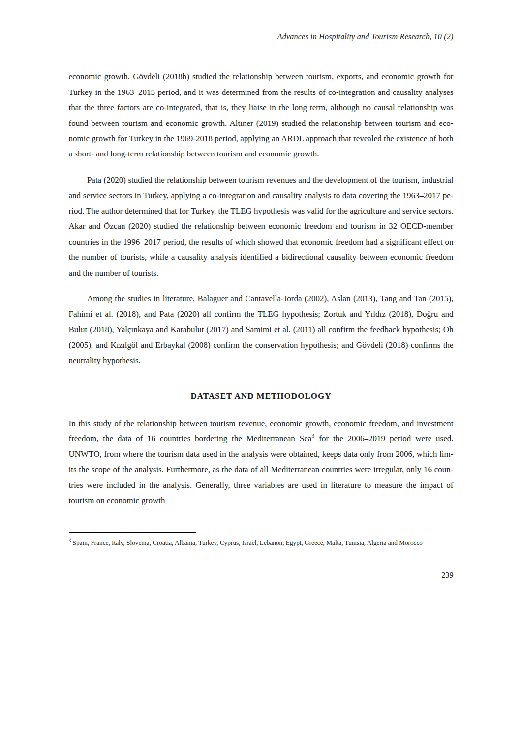Advances in Hospitality and Tourism Research, 10 (2)
economic growth. Gövdeli (2018b) studied the relationship between tourism, exports, and economic growth for Turkey in the 1963–2015 period, and it was determined from the results of co-integration and causality analyses that the three factors are co-integrated, that is, they liaise in the long term, although no causal relationship was found between tourism and economic growth. Altıner (2019) studied the relationship between tourism and economic growth for Turkey in the 1969-2018 period, applying an ARDL approach that revealed the existence of both a short- and long-term relationship between tourism and economic growth.
Pata (2020) studied the relationship between tourism revenues and the development of the tourism, industrial and service sectors in Turkey, applying a co-integration and causality analysis to data covering the 1963–2017 period. The author determined that for Turkey, the TLEG hypothesis was valid for the agriculture and service sectors. Akar and Özcan (2020) studied the relationship between economic freedom and tourism in 32 OECD-member countries in the 1996–2017 period, the results of which showed that economic freedom had a significant effect on the number of tourists, while a causality analysis identified a bidirectional causality between economic freedom and the number of tourists.
Among the studies in literature, Balaguer and Cantavella-Jorda (2002), Aslan (2013), Tang and Tan (2015), Fahimi et al. (2018), and Pata (2020) all confirm the TLEG hypothesis; Zortuk and Yıldız (2018), Doğru and Bulut (2018), Yalçınkaya and Karabulut (2017) and Samimi et al. (2011) all confirm the feedback hypothesis; Oh (2005), and Kızılgöl and Erbaykal (2008) confirm the conservation hypothesis; and Gövdeli (2018) confirms the neutrality hypothesis.
Dataset and Methodology
In this study of the relationship between tourism revenue, economic growth, economic freedom, and investment freedom, the data of 16 countries bordering the Mediterranean Sea3 for the 2006–2019 period were used. UNWTO, from where the tourism data used in the analysis were obtained, keeps data only from 2006, which limits the scope of the analysis. Furthermore, as the data of all Mediterranean countries were irregular, only 16 countries were included in the analysis. Generally, three variables are used in literature to measure the impact of tourism on economic growth
3 Spain, France, Italy, Slovenia, Croatia, Albania, Turkey, Cyprus, Israel, Lebanon, Egypt, Greece, Malta, Tunisia, Algeria and Morocco
239